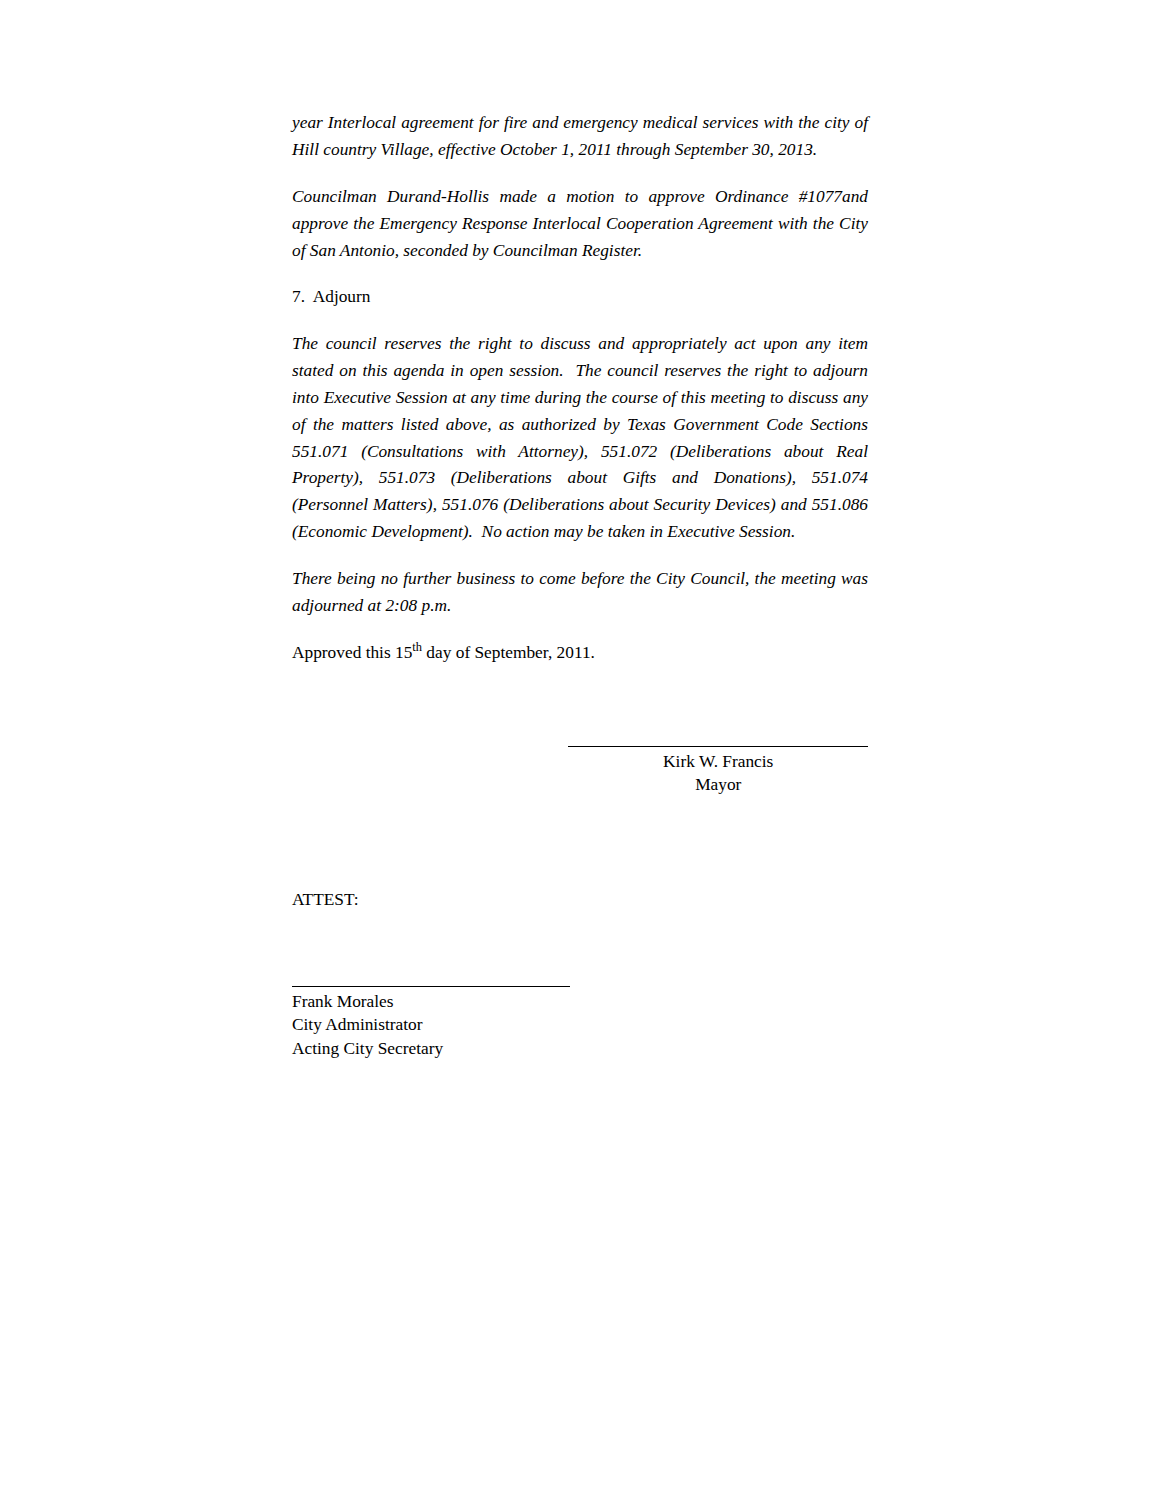year Interlocal agreement for fire and emergency medical services with the city of Hill country Village, effective October 1, 2011 through September 30, 2013.
Councilman Durand-Hollis made a motion to approve Ordinance #1077and approve the Emergency Response Interlocal Cooperation Agreement with the City of San Antonio, seconded by Councilman Register.
7. Adjourn
The council reserves the right to discuss and appropriately act upon any item stated on this agenda in open session. The council reserves the right to adjourn into Executive Session at any time during the course of this meeting to discuss any of the matters listed above, as authorized by Texas Government Code Sections 551.071 (Consultations with Attorney), 551.072 (Deliberations about Real Property), 551.073 (Deliberations about Gifts and Donations), 551.074 (Personnel Matters), 551.076 (Deliberations about Security Devices) and 551.086 (Economic Development). No action may be taken in Executive Session.
There being no further business to come before the City Council, the meeting was adjourned at 2:08 p.m.
Approved this 15th day of September, 2011.
Kirk W. Francis
Mayor
ATTEST:
Frank Morales
City Administrator
Acting City Secretary